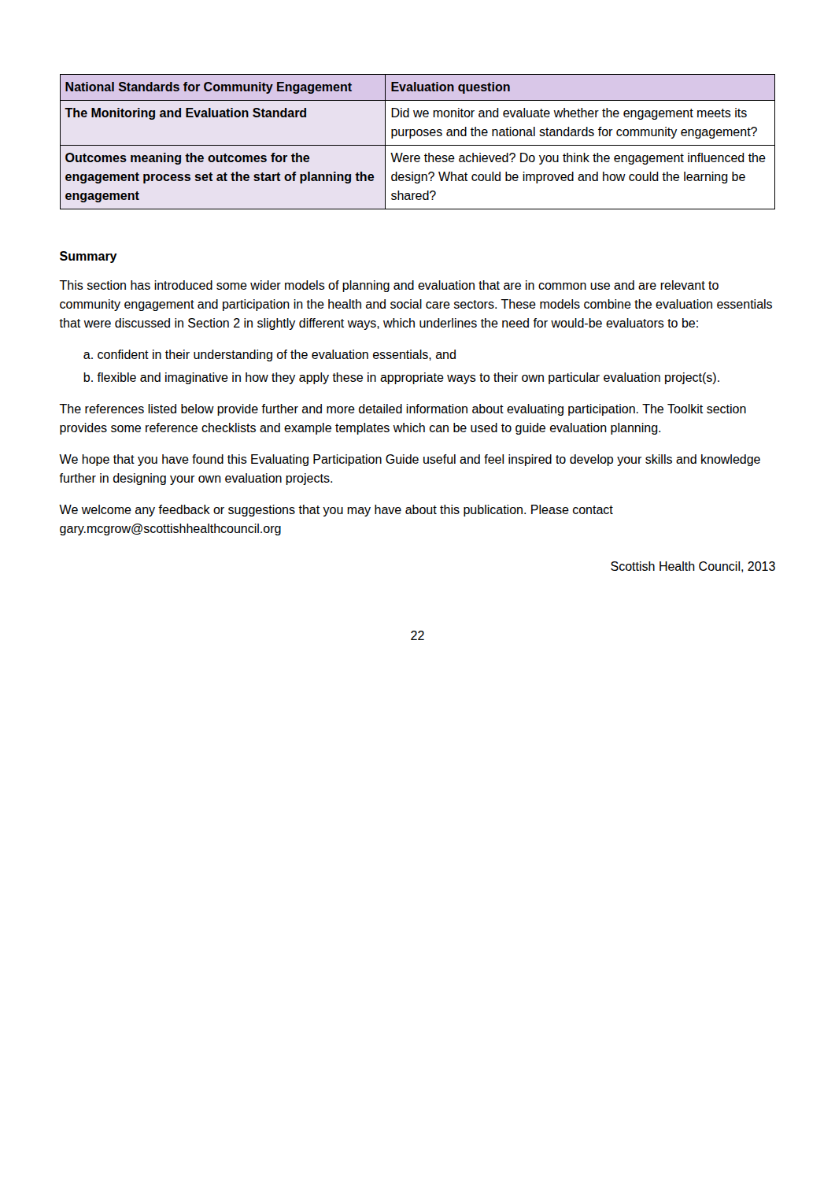| National Standards for Community Engagement | Evaluation question |
| --- | --- |
| The Monitoring and Evaluation Standard | Did we monitor and evaluate whether the engagement meets its purposes and the national standards for community engagement? |
| Outcomes meaning the outcomes for the engagement process set at the start of planning the engagement | Were these achieved? Do you think the engagement influenced the design? What could be improved and how could the learning be shared? |
Summary
This section has introduced some wider models of planning and evaluation that are in common use and are relevant to community engagement and participation in the health and social care sectors. These models combine the evaluation essentials that were discussed in Section 2 in slightly different ways, which underlines the need for would-be evaluators to be:
confident in their understanding of the evaluation essentials, and
flexible and imaginative in how they apply these in appropriate ways to their own particular evaluation project(s).
The references listed below provide further and more detailed information about evaluating participation. The Toolkit section provides some reference checklists and example templates which can be used to guide evaluation planning.
We hope that you have found this Evaluating Participation Guide useful and feel inspired to develop your skills and knowledge further in designing your own evaluation projects.
We welcome any feedback or suggestions that you may have about this publication. Please contact gary.mcgrow@scottishhealthcouncil.org
Scottish Health Council, 2013
22